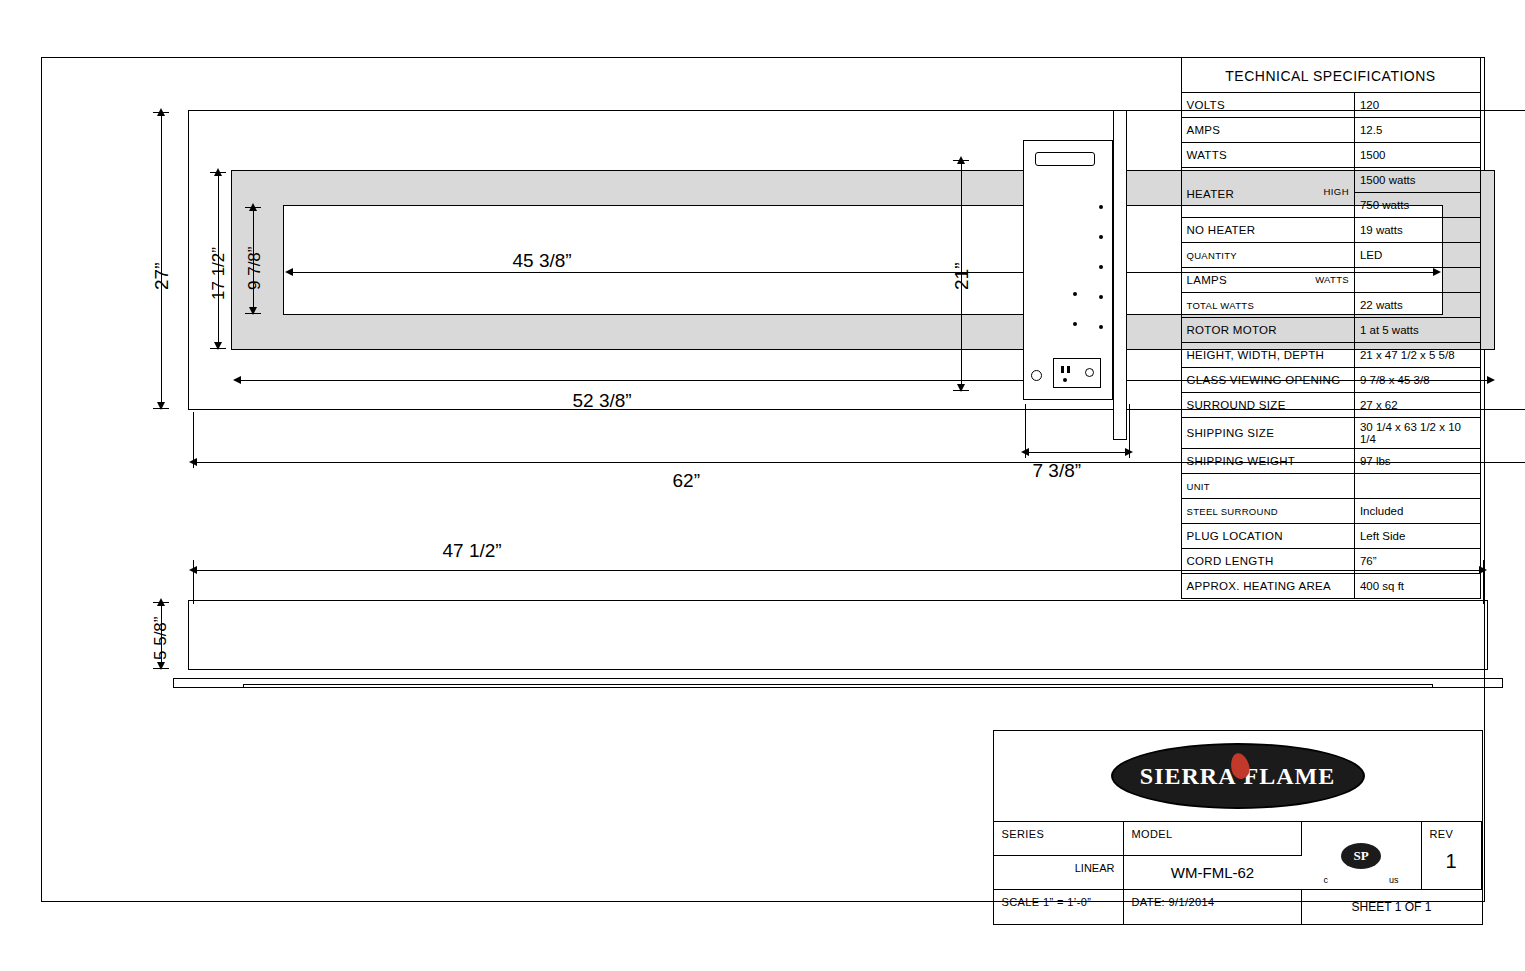27”
17 1/2”
9 7/8”
45 3/8”
52 3/8”
62”
21”
7 3/8”
47 1/2”
5 5/8”
TECHNICAL SPECIFICATIONS
| VOLTS | 120 |
| AMPS | 12.5 |
| WATTS | 1500 |
| HEATER HIGH | 1500 watts |
| 750 watts |
| NO HEATER | 19 watts |
| QUANTITY | LED |
| LAMPS WATTS | |
| TOTAL WATTS | 22 watts |
| ROTOR MOTOR | 1 at 5 watts |
| HEIGHT, WIDTH, DEPTH | 21 x 47 1/2 x 5 5/8 |
| GLASS VIEWING OPENING | 9 7/8 x 45 3/8 |
| SURROUND SIZE | 27 x 62 |
| SHIPPING SIZE | 30 1/4 x 63 1/2 x 10 1/4 |
| SHIPPING WEIGHT | 97 lbs |
| UNIT | |
| STEEL SURROUND | Included |
| PLUG LOCATION | Left Side |
| CORD LENGTH | 76” |
| APPROX. HEATING AREA | 400 sq ft |
SIERRA FLAME
SERIES
MODEL
SP
c us
REV 1
LINEAR
WM-FML-62
SCALE 1” = 1’-0”
DATE: 9/1/2014
SHEET 1 OF 1